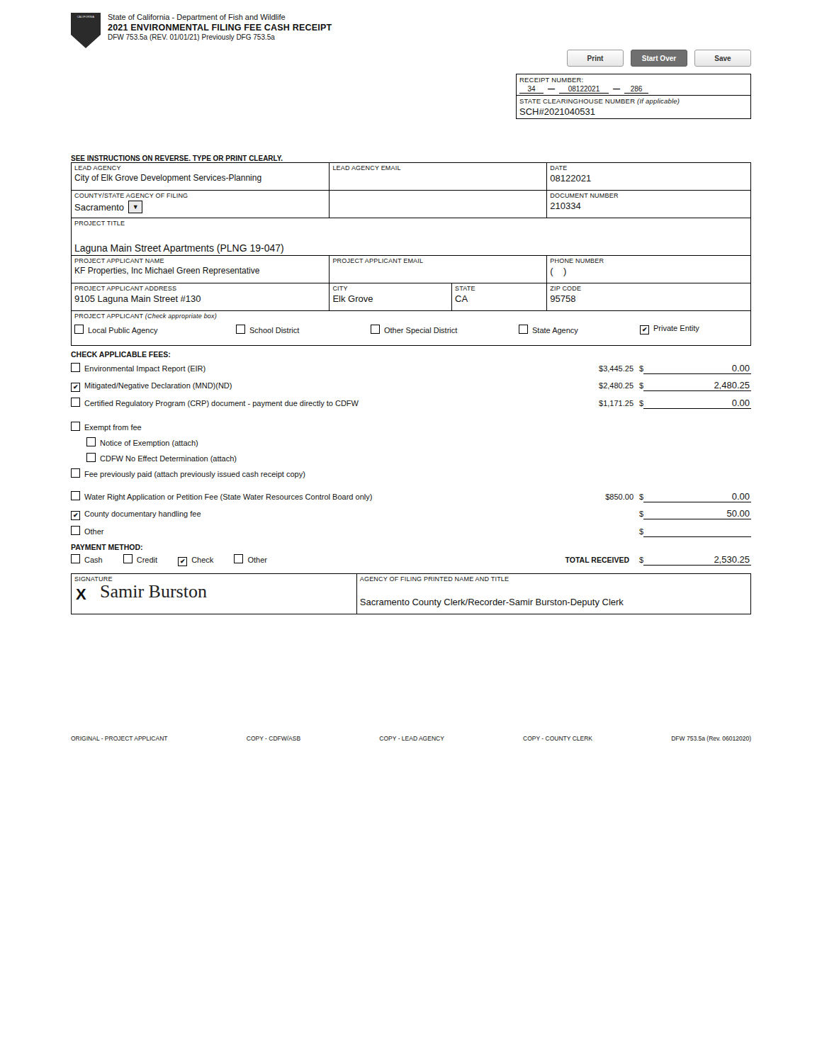State of California - Department of Fish and Wildlife
2021 ENVIRONMENTAL FILING FEE CASH RECEIPT
DFW 753.5a (REV. 01/01/21) Previously DFG 753.5a
Print
Start Over
Save
RECEIPT NUMBER:
34— 08122021— 286
STATE CLEARINGHOUSE NUMBER (If applicable)
SCH#2021040531
SEE INSTRUCTIONS ON REVERSE. TYPE OR PRINT CLEARLY.
| LEAD AGENCY City of Elk Grove Development Services-Planning | LEAD AGENCY EMAIL | DATE 08122021 |
| COUNTY/STATE AGENCY OF FILING Sacramento ▼ | | DOCUMENT NUMBER 210334 |
| PROJECT TITLE Laguna Main Street Apartments (PLNG 19-047) |
| PROJECT APPLICANT NAME KF Properties, Inc Michael Green Representative | PROJECT APPLICANT EMAIL | PHONE NUMBER ( ) |
| PROJECT APPLICANT ADDRESS 9105 Laguna Main Street #130 | CITY Elk Grove | STATE CA | ZIP CODE 95758 |
| PROJECT APPLICANT (Check appropriate box) Local Public Agency School District Other Special District State Agency Private Entity |
CHECK APPLICABLE FEES:
Environmental Impact Report (EIR)
$3,445.25
$
0.00
Mitigated/Negative Declaration (MND)(ND)
$2,480.25
$
2,480.25
Certified Regulatory Program (CRP) document - payment due directly to CDFW
$1,171.25
$
0.00
Exempt from fee
Notice of Exemption (attach)
CDFW No Effect Determination (attach)
Fee previously paid (attach previously issued cash receipt copy)
Water Right Application or Petition Fee (State Water Resources Control Board only)
$850.00
$
0.00
County documentary handling fee
$
50.00
Other
$
PAYMENT METHOD:
Cash Credit Check Other
TOTAL RECEIVED
$
2,530.25
| SIGNATURE X Samir Burston | AGENCY OF FILING PRINTED NAME AND TITLE Sacramento County Clerk/Recorder-Samir Burston-Deputy Clerk |
ORIGINAL - PROJECT APPLICANT COPY - CDFW/ASB COPY - LEAD AGENCY COPY - COUNTY CLERK DFW 753.5a (Rev. 06012020)